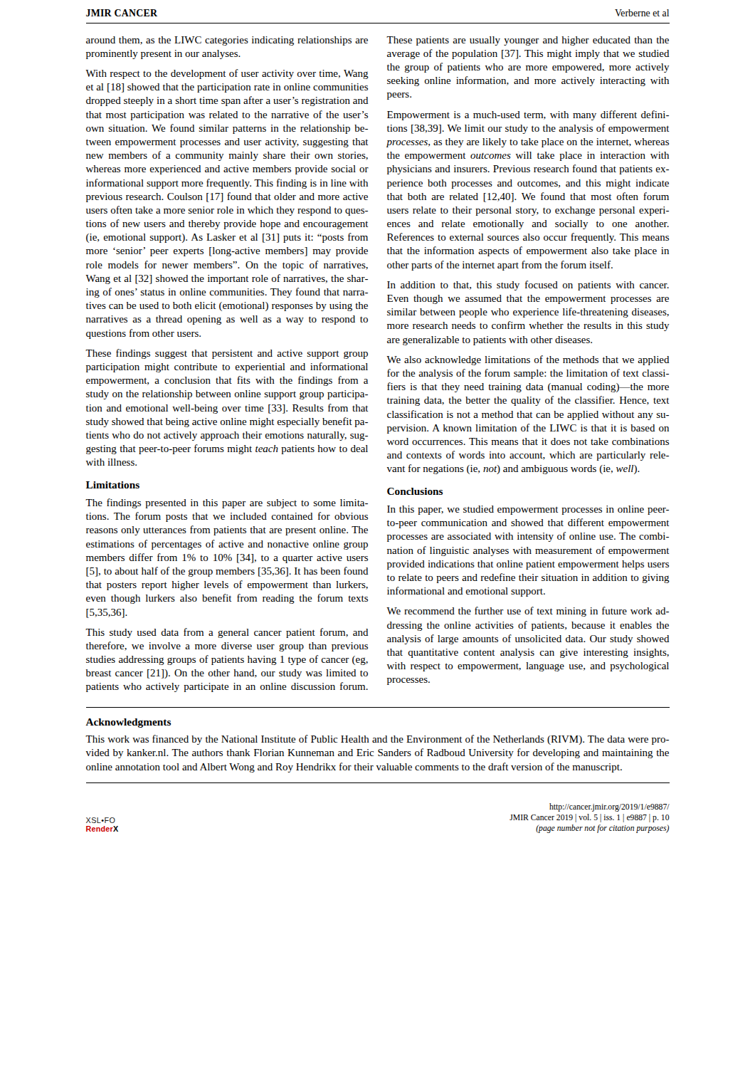JMIR CANCER Verberne et al
around them, as the LIWC categories indicating relationships are prominently present in our analyses.
With respect to the development of user activity over time, Wang et al [18] showed that the participation rate in online communities dropped steeply in a short time span after a user’s registration and that most participation was related to the narrative of the user’s own situation. We found similar patterns in the relationship between empowerment processes and user activity, suggesting that new members of a community mainly share their own stories, whereas more experienced and active members provide social or informational support more frequently. This finding is in line with previous research. Coulson [17] found that older and more active users often take a more senior role in which they respond to questions of new users and thereby provide hope and encouragement (ie, emotional support). As Lasker et al [31] puts it: “posts from more ‘senior’ peer experts [long-active members] may provide role models for newer members”. On the topic of narratives, Wang et al [32] showed the important role of narratives, the sharing of ones’ status in online communities. They found that narratives can be used to both elicit (emotional) responses by using the narratives as a thread opening as well as a way to respond to questions from other users.
These findings suggest that persistent and active support group participation might contribute to experiential and informational empowerment, a conclusion that fits with the findings from a study on the relationship between online support group participation and emotional well-being over time [33]. Results from that study showed that being active online might especially benefit patients who do not actively approach their emotions naturally, suggesting that peer-to-peer forums might teach patients how to deal with illness.
Limitations
The findings presented in this paper are subject to some limitations. The forum posts that we included contained for obvious reasons only utterances from patients that are present online. The estimations of percentages of active and nonactive online group members differ from 1% to 10% [34], to a quarter active users [5], to about half of the group members [35,36]. It has been found that posters report higher levels of empowerment than lurkers, even though lurkers also benefit from reading the forum texts [5,35,36].
This study used data from a general cancer patient forum, and therefore, we involve a more diverse user group than previous studies addressing groups of patients having 1 type of cancer (eg, breast cancer [21]). On the other hand, our study was limited to patients who actively participate in an online discussion forum. These patients are usually younger and higher educated than the average of the population [37]. This might imply that we studied the group of patients who are more empowered, more actively seeking online information, and more actively interacting with peers.
Empowerment is a much-used term, with many different definitions [38,39]. We limit our study to the analysis of empowerment processes, as they are likely to take place on the internet, whereas the empowerment outcomes will take place in interaction with physicians and insurers. Previous research found that patients experience both processes and outcomes, and this might indicate that both are related [12,40]. We found that most often forum users relate to their personal story, to exchange personal experiences and relate emotionally and socially to one another. References to external sources also occur frequently. This means that the information aspects of empowerment also take place in other parts of the internet apart from the forum itself.
In addition to that, this study focused on patients with cancer. Even though we assumed that the empowerment processes are similar between people who experience life-threatening diseases, more research needs to confirm whether the results in this study are generalizable to patients with other diseases.
We also acknowledge limitations of the methods that we applied for the analysis of the forum sample: the limitation of text classifiers is that they need training data (manual coding)—the more training data, the better the quality of the classifier. Hence, text classification is not a method that can be applied without any supervision. A known limitation of the LIWC is that it is based on word occurrences. This means that it does not take combinations and contexts of words into account, which are particularly relevant for negations (ie, not) and ambiguous words (ie, well).
Conclusions
In this paper, we studied empowerment processes in online peer-to-peer communication and showed that different empowerment processes are associated with intensity of online use. The combination of linguistic analyses with measurement of empowerment provided indications that online patient empowerment helps users to relate to peers and redefine their situation in addition to giving informational and emotional support.
We recommend the further use of text mining in future work addressing the online activities of patients, because it enables the analysis of large amounts of unsolicited data. Our study showed that quantitative content analysis can give interesting insights, with respect to empowerment, language use, and psychological processes.
Acknowledgments
This work was financed by the National Institute of Public Health and the Environment of the Netherlands (RIVM). The data were provided by kanker.nl. The authors thank Florian Kunneman and Eric Sanders of Radboud University for developing and maintaining the online annotation tool and Albert Wong and Roy Hendrikx for their valuable comments to the draft version of the manuscript.
XSL•FO
Render X
http://cancer.jmir.org/2019/1/e9887/
JMIR Cancer 2019 | vol. 5 | iss. 1 | e9887 | p. 10
(page number not for citation purposes)